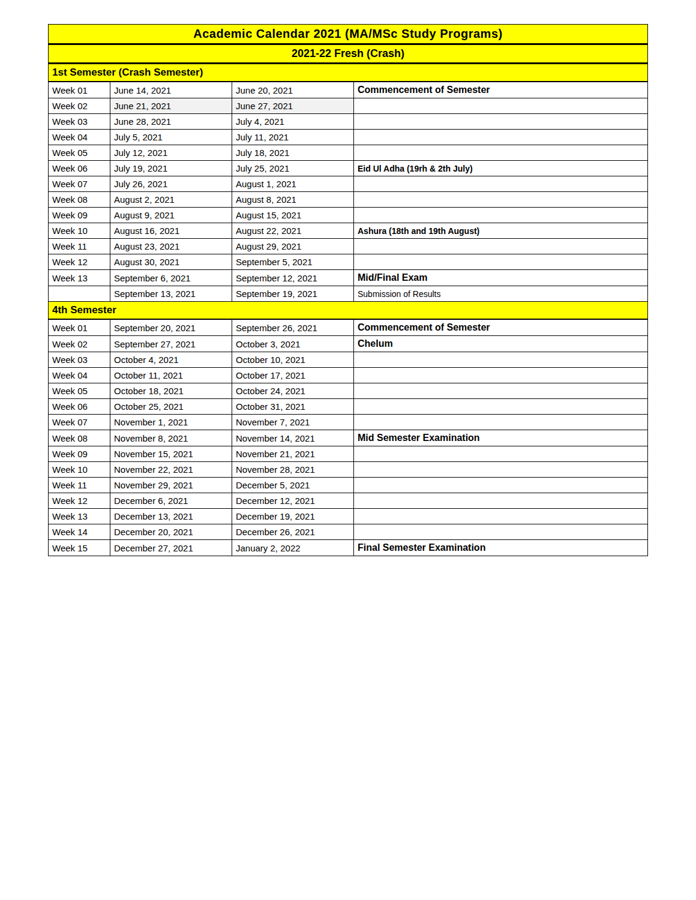| Academic Calendar 2021 (MA/MSc Study Programs) |
| 2021-22 Fresh (Crash) |
| 1st Semester (Crash Semester) |
| Week 01 | June 14, 2021 | June 20, 2021 | Commencement of Semester |
| Week 02 | June 21, 2021 | June 27, 2021 | |
| Week 03 | June 28, 2021 | July 4, 2021 | |
| Week 04 | July 5, 2021 | July 11, 2021 | |
| Week 05 | July 12, 2021 | July 18, 2021 | |
| Week 06 | July 19, 2021 | July 25, 2021 | Eid Ul Adha (19rh & 2th July) |
| Week 07 | July 26, 2021 | August 1, 2021 | |
| Week 08 | August 2, 2021 | August 8, 2021 | |
| Week 09 | August 9, 2021 | August 15, 2021 | |
| Week 10 | August 16, 2021 | August 22, 2021 | Ashura (18th and 19th August) |
| Week 11 | August 23, 2021 | August 29, 2021 | |
| Week 12 | August 30, 2021 | September 5, 2021 | |
| Week 13 | September 6, 2021 | September 12, 2021 | Mid/Final Exam |
| | September 13, 2021 | September 19, 2021 | Submission of Results |
| 4th Semester |
| Week 01 | September 20, 2021 | September 26, 2021 | Commencement of Semester |
| Week 02 | September 27, 2021 | October 3, 2021 | Chelum |
| Week 03 | October 4, 2021 | October 10, 2021 | |
| Week 04 | October 11, 2021 | October 17, 2021 | |
| Week 05 | October 18, 2021 | October 24, 2021 | |
| Week 06 | October 25, 2021 | October 31, 2021 | |
| Week 07 | November 1, 2021 | November 7, 2021 | |
| Week 08 | November 8, 2021 | November 14, 2021 | Mid Semester Examination |
| Week 09 | November 15, 2021 | November 21, 2021 | |
| Week 10 | November 22, 2021 | November 28, 2021 | |
| Week 11 | November 29, 2021 | December 5, 2021 | |
| Week 12 | December 6, 2021 | December 12, 2021 | |
| Week 13 | December 13, 2021 | December 19, 2021 | |
| Week 14 | December 20, 2021 | December 26, 2021 | |
| Week 15 | December 27, 2021 | January 2, 2022 | Final Semester Examination |